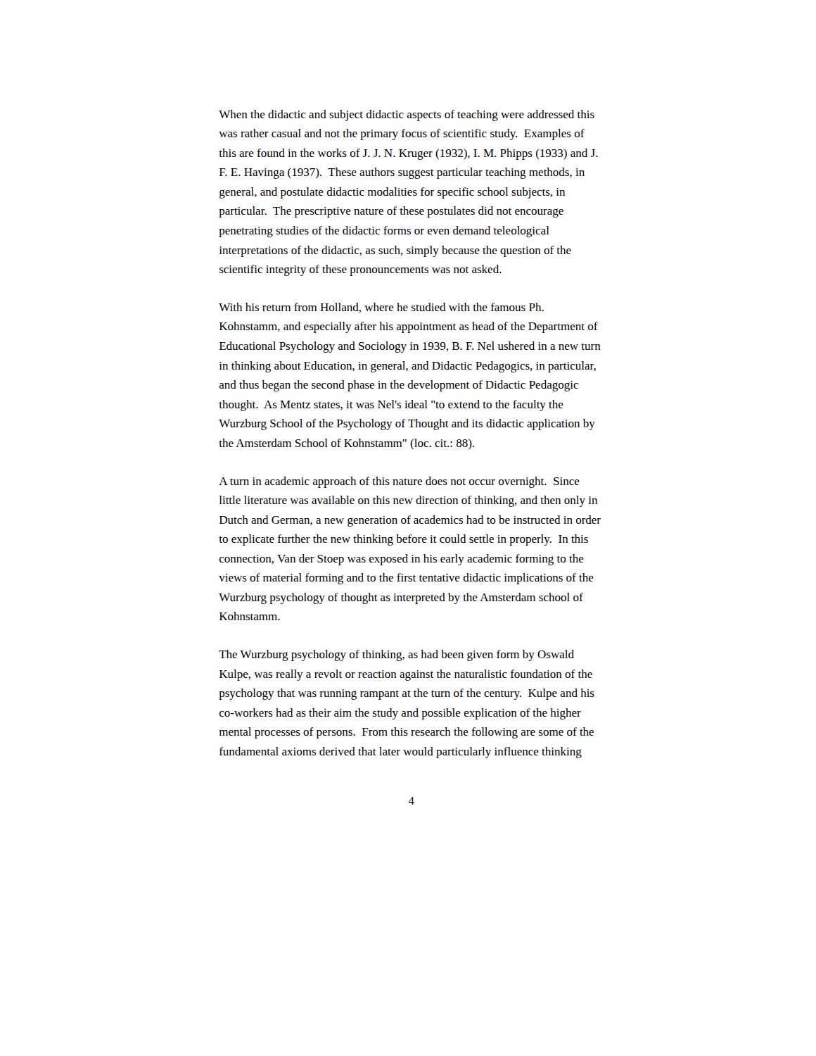When the didactic and subject didactic aspects of teaching were addressed this was rather casual and not the primary focus of scientific study. Examples of this are found in the works of J. J. N. Kruger (1932), I. M. Phipps (1933) and J. F. E. Havinga (1937). These authors suggest particular teaching methods, in general, and postulate didactic modalities for specific school subjects, in particular. The prescriptive nature of these postulates did not encourage penetrating studies of the didactic forms or even demand teleological interpretations of the didactic, as such, simply because the question of the scientific integrity of these pronouncements was not asked.
With his return from Holland, where he studied with the famous Ph. Kohnstamm, and especially after his appointment as head of the Department of Educational Psychology and Sociology in 1939, B. F. Nel ushered in a new turn in thinking about Education, in general, and Didactic Pedagogics, in particular, and thus began the second phase in the development of Didactic Pedagogic thought. As Mentz states, it was Nel's ideal "to extend to the faculty the Wurzburg School of the Psychology of Thought and its didactic application by the Amsterdam School of Kohnstamm" (loc. cit.: 88).
A turn in academic approach of this nature does not occur overnight. Since little literature was available on this new direction of thinking, and then only in Dutch and German, a new generation of academics had to be instructed in order to explicate further the new thinking before it could settle in properly. In this connection, Van der Stoep was exposed in his early academic forming to the views of material forming and to the first tentative didactic implications of the Wurzburg psychology of thought as interpreted by the Amsterdam school of Kohnstamm.
The Wurzburg psychology of thinking, as had been given form by Oswald Kulpe, was really a revolt or reaction against the naturalistic foundation of the psychology that was running rampant at the turn of the century. Kulpe and his co-workers had as their aim the study and possible explication of the higher mental processes of persons. From this research the following are some of the fundamental axioms derived that later would particularly influence thinking
4